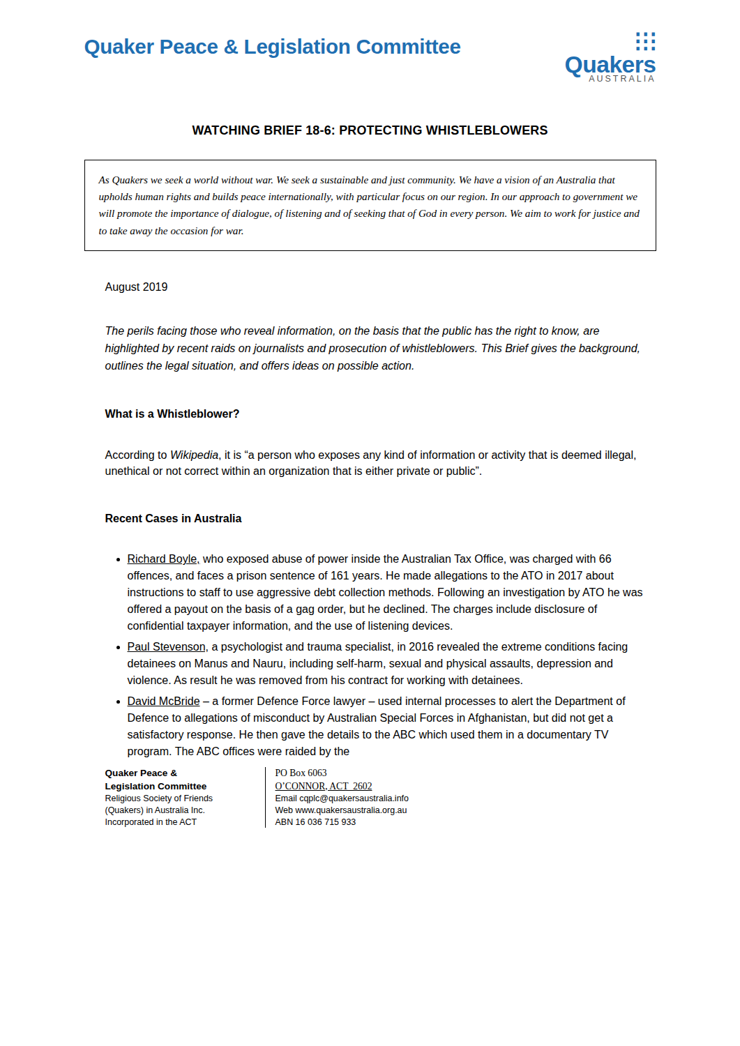Quaker Peace & Legislation Committee
⁝⁝⁝ Quakers AUSTRALIA
WATCHING BRIEF 18-6: PROTECTING WHISTLEBLOWERS
As Quakers we seek a world without war. We seek a sustainable and just community. We have a vision of an Australia that upholds human rights and builds peace internationally, with particular focus on our region. In our approach to government we will promote the importance of dialogue, of listening and of seeking that of God in every person. We aim to work for justice and to take away the occasion for war.
August 2019
The perils facing those who reveal information, on the basis that the public has the right to know, are highlighted by recent raids on journalists and prosecution of whistleblowers. This Brief gives the background, outlines the legal situation, and offers ideas on possible action.
What is a Whistleblower?
According to Wikipedia, it is “a person who exposes any kind of information or activity that is deemed illegal, unethical or not correct within an organization that is either private or public”.
Recent Cases in Australia
Richard Boyle, who exposed abuse of power inside the Australian Tax Office, was charged with 66 offences, and faces a prison sentence of 161 years. He made allegations to the ATO in 2017 about instructions to staff to use aggressive debt collection methods. Following an investigation by ATO he was offered a payout on the basis of a gag order, but he declined. The charges include disclosure of confidential taxpayer information, and the use of listening devices.
Paul Stevenson, a psychologist and trauma specialist, in 2016 revealed the extreme conditions facing detainees on Manus and Nauru, including self-harm, sexual and physical assaults, depression and violence. As result he was removed from his contract for working with detainees.
David McBride – a former Defence Force lawyer – used internal processes to alert the Department of Defence to allegations of misconduct by Australian Special Forces in Afghanistan, but did not get a satisfactory response. He then gave the details to the ABC which used them in a documentary TV program. The ABC offices were raided by the
Quaker Peace &
Legislation Committee
Religious Society of Friends
(Quakers) in Australia Inc.
Incorporated in the ACT
PO Box 6063
O’CONNOR, ACT 2602
Email cqplc@quakersaustralia.info
Web www.quakersaustralia.org.au
ABN 16 036 715 933